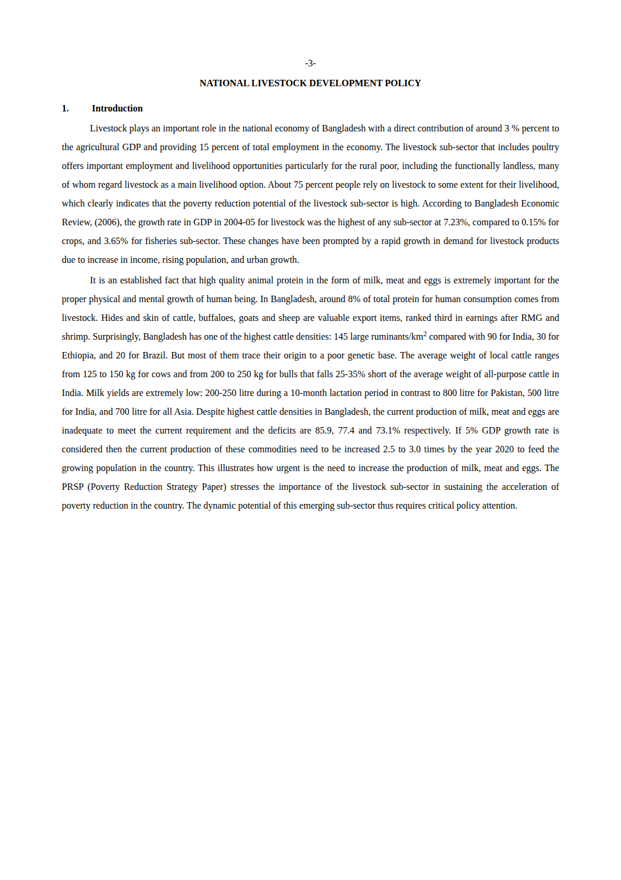-3-
National Livestock Development Policy
1. Introduction
Livestock plays an important role in the national economy of Bangladesh with a direct contribution of around 3 % percent to the agricultural GDP and providing 15 percent of total employment in the economy. The livestock sub-sector that includes poultry offers important employment and livelihood opportunities particularly for the rural poor, including the functionally landless, many of whom regard livestock as a main livelihood option. About 75 percent people rely on livestock to some extent for their livelihood, which clearly indicates that the poverty reduction potential of the livestock sub-sector is high. According to Bangladesh Economic Review, (2006), the growth rate in GDP in 2004-05 for livestock was the highest of any sub-sector at 7.23%, compared to 0.15% for crops, and 3.65% for fisheries sub-sector. These changes have been prompted by a rapid growth in demand for livestock products due to increase in income, rising population, and urban growth.
It is an established fact that high quality animal protein in the form of milk, meat and eggs is extremely important for the proper physical and mental growth of human being. In Bangladesh, around 8% of total protein for human consumption comes from livestock. Hides and skin of cattle, buffaloes, goats and sheep are valuable export items, ranked third in earnings after RMG and shrimp. Surprisingly, Bangladesh has one of the highest cattle densities: 145 large ruminants/km2 compared with 90 for India, 30 for Ethiopia, and 20 for Brazil. But most of them trace their origin to a poor genetic base. The average weight of local cattle ranges from 125 to 150 kg for cows and from 200 to 250 kg for bulls that falls 25-35% short of the average weight of all-purpose cattle in India. Milk yields are extremely low: 200-250 litre during a 10-month lactation period in contrast to 800 litre for Pakistan, 500 litre for India, and 700 litre for all Asia. Despite highest cattle densities in Bangladesh, the current production of milk, meat and eggs are inadequate to meet the current requirement and the deficits are 85.9, 77.4 and 73.1% respectively. If 5% GDP growth rate is considered then the current production of these commodities need to be increased 2.5 to 3.0 times by the year 2020 to feed the growing population in the country. This illustrates how urgent is the need to increase the production of milk, meat and eggs. The PRSP (Poverty Reduction Strategy Paper) stresses the importance of the livestock sub-sector in sustaining the acceleration of poverty reduction in the country. The dynamic potential of this emerging sub-sector thus requires critical policy attention.